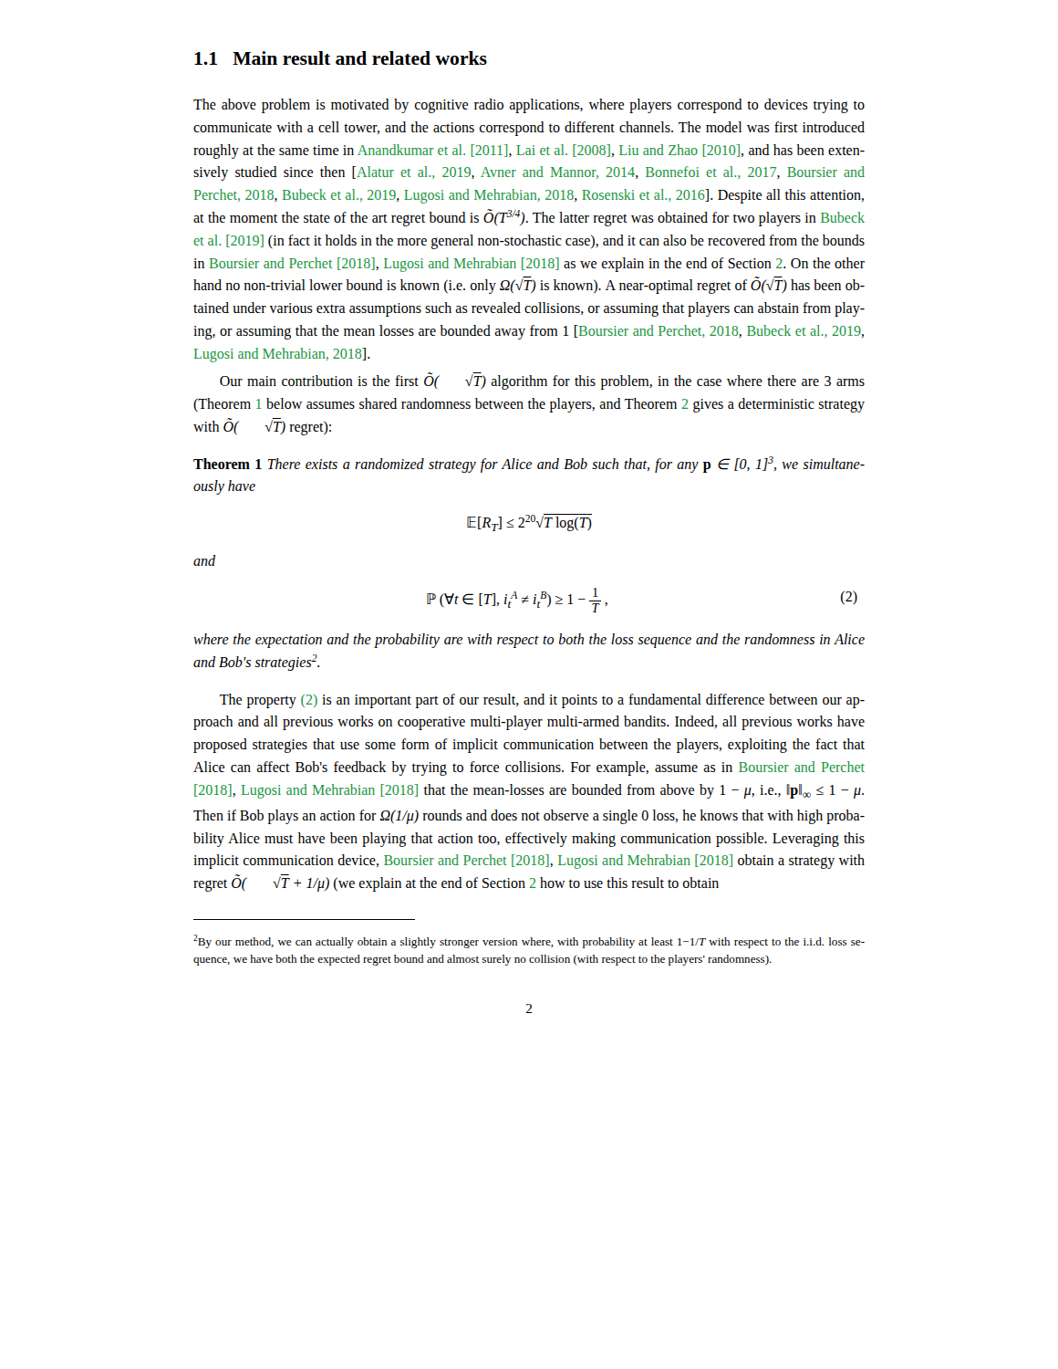1.1 Main result and related works
The above problem is motivated by cognitive radio applications, where players correspond to devices trying to communicate with a cell tower, and the actions correspond to different channels. The model was first introduced roughly at the same time in Anandkumar et al. [2011], Lai et al. [2008], Liu and Zhao [2010], and has been extensively studied since then [Alatur et al., 2019, Avner and Mannor, 2014, Bonnefoi et al., 2017, Boursier and Perchet, 2018, Bubeck et al., 2019, Lugosi and Mehrabian, 2018, Rosenski et al., 2016]. Despite all this attention, at the moment the state of the art regret bound is Õ(T3/4). The latter regret was obtained for two players in Bubeck et al. [2019] (in fact it holds in the more general non-stochastic case), and it can also be recovered from the bounds in Boursier and Perchet [2018], Lugosi and Mehrabian [2018] as we explain in the end of Section 2. On the other hand no non-trivial lower bound is known (i.e. only Ω(√T) is known). A near-optimal regret of Õ(√T) has been obtained under various extra assumptions such as revealed collisions, or assuming that players can abstain from playing, or assuming that the mean losses are bounded away from 1 [Boursier and Perchet, 2018, Bubeck et al., 2019, Lugosi and Mehrabian, 2018].
Our main contribution is the first Õ(√T) algorithm for this problem, in the case where there are 3 arms (Theorem 1 below assumes shared randomness between the players, and Theorem 2 gives a deterministic strategy with Õ(√T) regret):
Theorem 1 There exists a randomized strategy for Alice and Bob such that, for any p ∈ [0, 1]3, we simultaneously have
𝔼[RT] ≤ 220√T log(T)
and
ℙ (∀t ∈ [T], itA ≠ itB) ≥ 1 − 1 T , (2)
where the expectation and the probability are with respect to both the loss sequence and the randomness in Alice and Bob's strategies2.
The property (2) is an important part of our result, and it points to a fundamental difference between our approach and all previous works on cooperative multi-player multi-armed bandits. Indeed, all previous works have proposed strategies that use some form of implicit communication between the players, exploiting the fact that Alice can affect Bob's feedback by trying to force collisions. For example, assume as in Boursier and Perchet [2018], Lugosi and Mehrabian [2018] that the mean-losses are bounded from above by 1 − μ, i.e., ‖p‖∞ ≤ 1 − μ. Then if Bob plays an action for Ω(1/μ) rounds and does not observe a single 0 loss, he knows that with high probability Alice must have been playing that action too, effectively making communication possible. Leveraging this implicit communication device, Boursier and Perchet [2018], Lugosi and Mehrabian [2018] obtain a strategy with regret Õ(√T + 1/μ) (we explain at the end of Section 2 how to use this result to obtain
2By our method, we can actually obtain a slightly stronger version where, with probability at least 1−1/T with respect to the i.i.d. loss sequence, we have both the expected regret bound and almost surely no collision (with respect to the players' randomness).
2